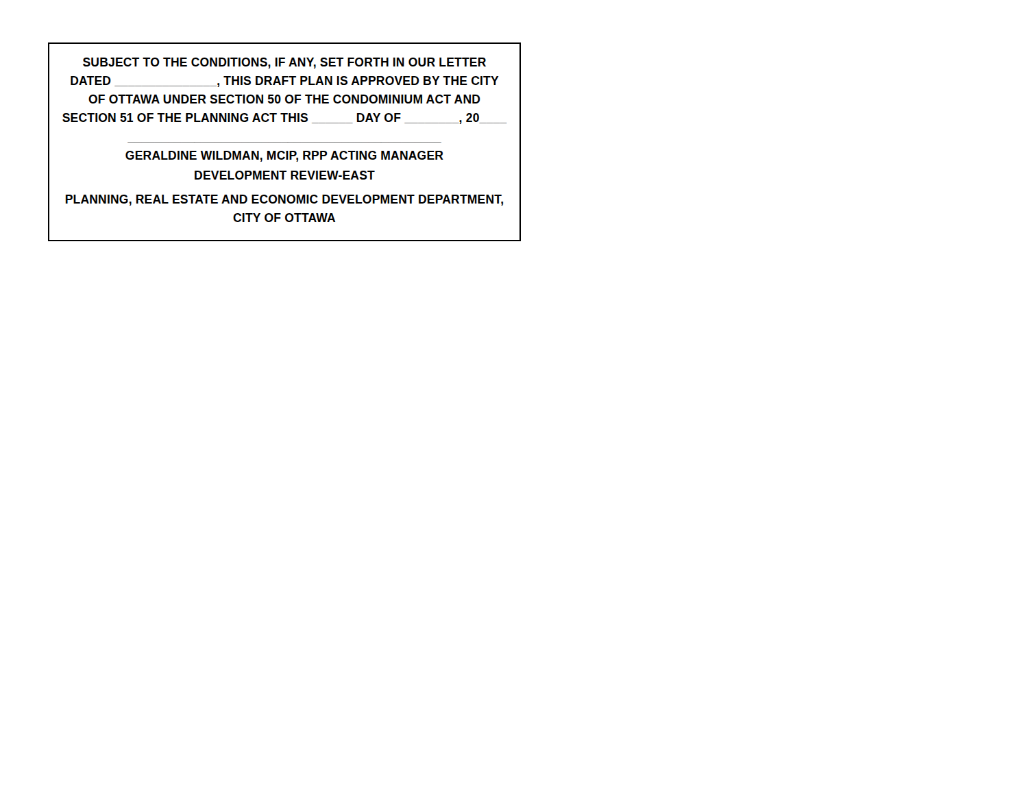SUBJECT TO THE CONDITIONS, IF ANY, SET FORTH IN OUR LETTER DATED _______________, THIS DRAFT PLAN IS APPROVED BY THE CITY OF OTTAWA UNDER SECTION 50 OF THE CONDOMINIUM ACT AND SECTION 51 OF THE PLANNING ACT THIS ______ DAY OF ________, 20____
_______________________________________________
GERALDINE WILDMAN, MCIP, RPP ACTING MANAGER
DEVELOPMENT REVIEW-EAST
PLANNING, REAL ESTATE AND ECONOMIC DEVELOPMENT DEPARTMENT, CITY OF OTTAWA